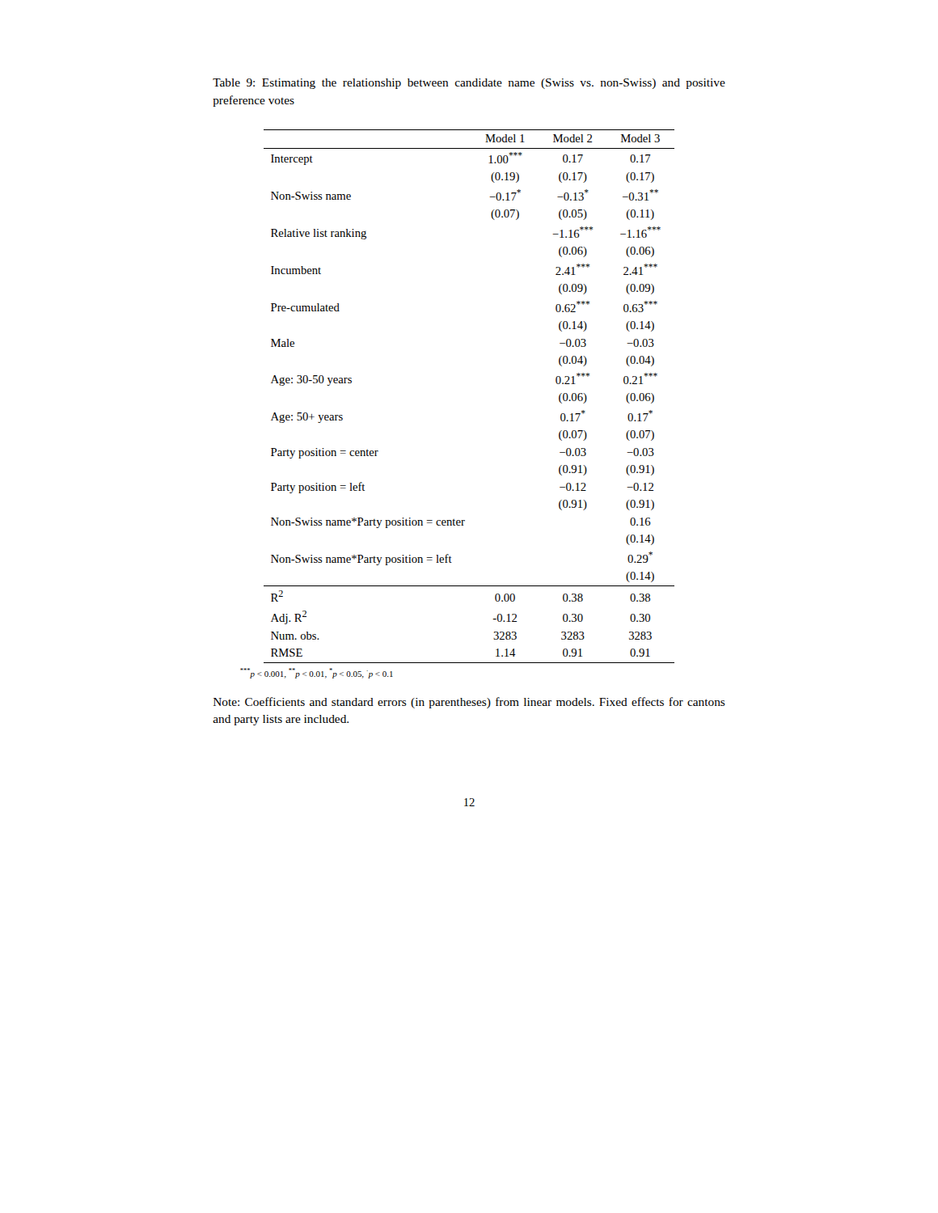Table 9: Estimating the relationship between candidate name (Swiss vs. non-Swiss) and positive preference votes
| | Model 1 | Model 2 | Model 3 |
| --- | --- | --- | --- |
| Intercept | 1.00 *** | 0.17 | 0.17 |
| | (0.19) | (0.17) | (0.17) |
| Non-Swiss name | −0.17 * | −0.13 * | −0.31 ** |
| | (0.07) | (0.05) | (0.11) |
| Relative list ranking | | −1.16 *** | −1.16 *** |
| | | (0.06) | (0.06) |
| Incumbent | | 2.41 *** | 2.41 *** |
| | | (0.09) | (0.09) |
| Pre-cumulated | | 0.62 *** | 0.63 *** |
| | | (0.14) | (0.14) |
| Male | | −0.03 | −0.03 |
| | | (0.04) | (0.04) |
| Age: 30-50 years | | 0.21 *** | 0.21 *** |
| | | (0.06) | (0.06) |
| Age: 50+ years | | 0.17 * | 0.17 * |
| | | (0.07) | (0.07) |
| Party position = center | | −0.03 | −0.03 |
| | | (0.91) | (0.91) |
| Party position = left | | −0.12 | −0.12 |
| | | (0.91) | (0.91) |
| Non-Swiss name*Party position = center | | | 0.16 |
| | | | (0.14) |
| Non-Swiss name*Party position = left | | | 0.29 * |
| | | | (0.14) |
| R 2 | 0.00 | 0.38 | 0.38 |
| Adj. R 2 | -0.12 | 0.30 | 0.30 |
| Num. obs. | 3283 | 3283 | 3283 |
| RMSE | 1.14 | 0.91 | 0.91 |
***p < 0.001, **p < 0.01, *p < 0.05, ·p < 0.1
Note: Coefficients and standard errors (in parentheses) from linear models. Fixed effects for cantons and party lists are included.
12